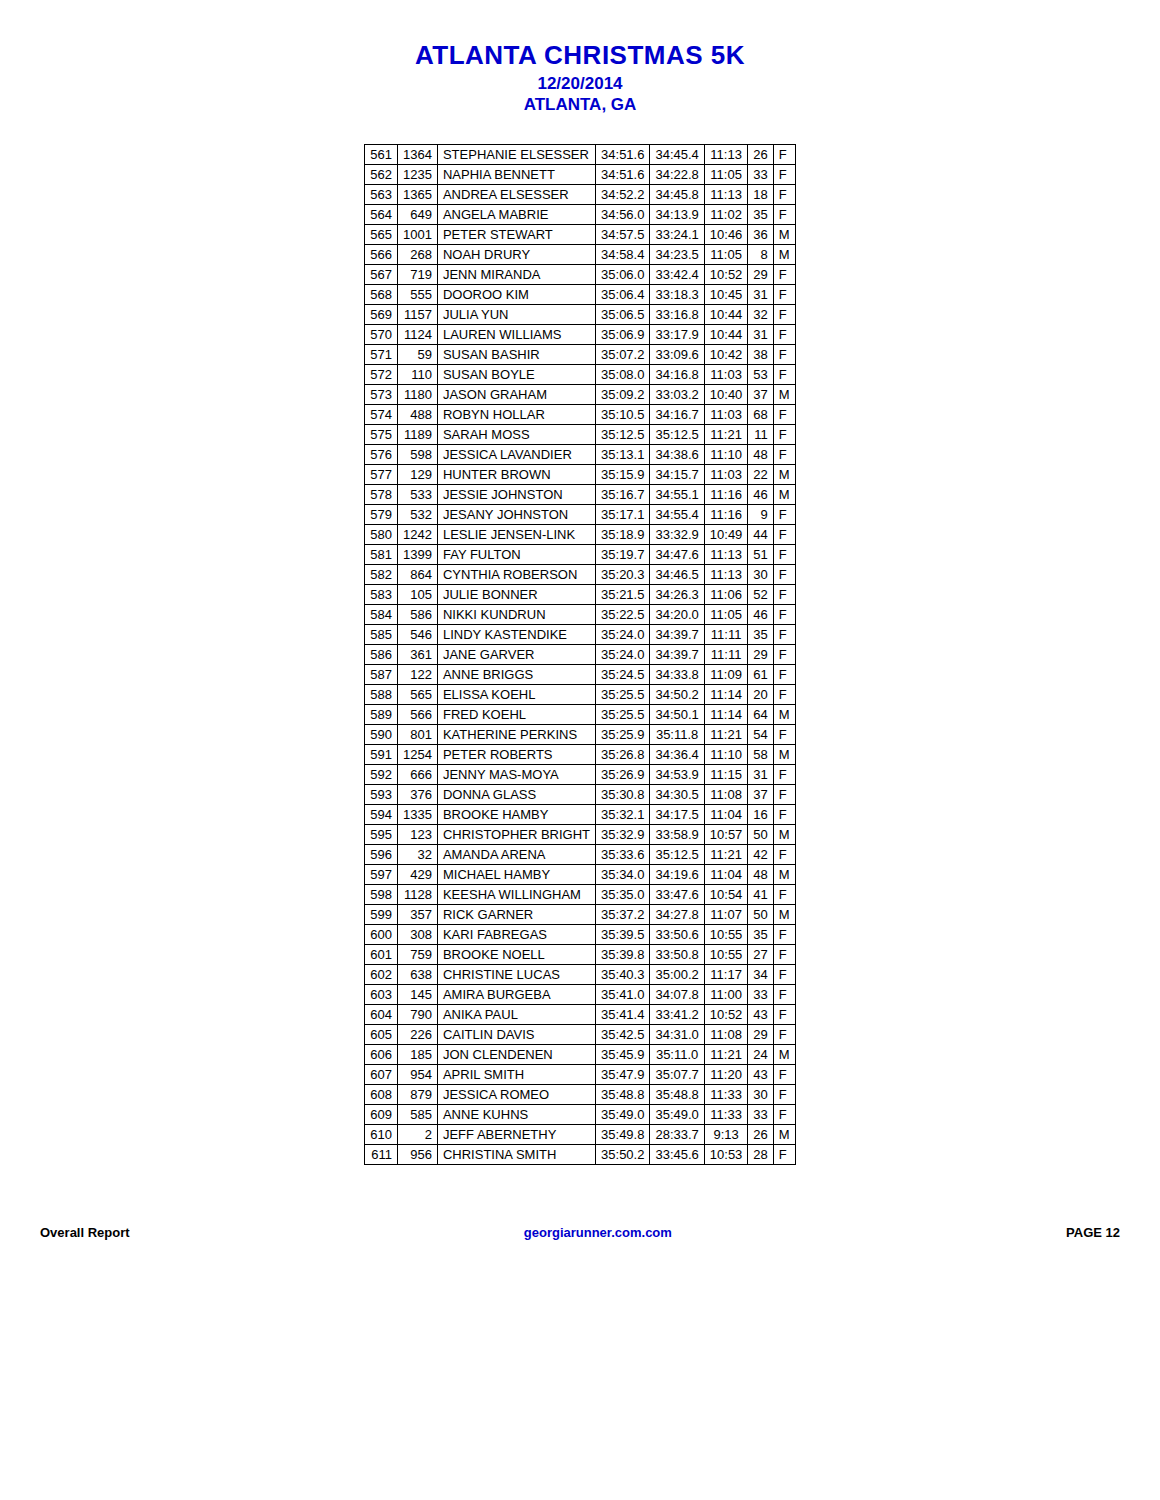ATLANTA CHRISTMAS 5K
12/20/2014
ATLANTA, GA
| 561 | 1364 | STEPHANIE ELSESSER | 34:51.6 | 34:45.4 | 11:13 | 26 | F |
| 562 | 1235 | NAPHIA BENNETT | 34:51.6 | 34:22.8 | 11:05 | 33 | F |
| 563 | 1365 | ANDREA ELSESSER | 34:52.2 | 34:45.8 | 11:13 | 18 | F |
| 564 | 649 | ANGELA MABRIE | 34:56.0 | 34:13.9 | 11:02 | 35 | F |
| 565 | 1001 | PETER STEWART | 34:57.5 | 33:24.1 | 10:46 | 36 | M |
| 566 | 268 | NOAH DRURY | 34:58.4 | 34:23.5 | 11:05 | 8 | M |
| 567 | 719 | JENN MIRANDA | 35:06.0 | 33:42.4 | 10:52 | 29 | F |
| 568 | 555 | DOOROO KIM | 35:06.4 | 33:18.3 | 10:45 | 31 | F |
| 569 | 1157 | JULIA YUN | 35:06.5 | 33:16.8 | 10:44 | 32 | F |
| 570 | 1124 | LAUREN WILLIAMS | 35:06.9 | 33:17.9 | 10:44 | 31 | F |
| 571 | 59 | SUSAN BASHIR | 35:07.2 | 33:09.6 | 10:42 | 38 | F |
| 572 | 110 | SUSAN BOYLE | 35:08.0 | 34:16.8 | 11:03 | 53 | F |
| 573 | 1180 | JASON GRAHAM | 35:09.2 | 33:03.2 | 10:40 | 37 | M |
| 574 | 488 | ROBYN HOLLAR | 35:10.5 | 34:16.7 | 11:03 | 68 | F |
| 575 | 1189 | SARAH MOSS | 35:12.5 | 35:12.5 | 11:21 | 11 | F |
| 576 | 598 | JESSICA LAVANDIER | 35:13.1 | 34:38.6 | 11:10 | 48 | F |
| 577 | 129 | HUNTER BROWN | 35:15.9 | 34:15.7 | 11:03 | 22 | M |
| 578 | 533 | JESSIE JOHNSTON | 35:16.7 | 34:55.1 | 11:16 | 46 | M |
| 579 | 532 | JESANY JOHNSTON | 35:17.1 | 34:55.4 | 11:16 | 9 | F |
| 580 | 1242 | LESLIE JENSEN-LINK | 35:18.9 | 33:32.9 | 10:49 | 44 | F |
| 581 | 1399 | FAY FULTON | 35:19.7 | 34:47.6 | 11:13 | 51 | F |
| 582 | 864 | CYNTHIA ROBERSON | 35:20.3 | 34:46.5 | 11:13 | 30 | F |
| 583 | 105 | JULIE BONNER | 35:21.5 | 34:26.3 | 11:06 | 52 | F |
| 584 | 586 | NIKKI KUNDRUN | 35:22.5 | 34:20.0 | 11:05 | 46 | F |
| 585 | 546 | LINDY KASTENDIKE | 35:24.0 | 34:39.7 | 11:11 | 35 | F |
| 586 | 361 | JANE GARVER | 35:24.0 | 34:39.7 | 11:11 | 29 | F |
| 587 | 122 | ANNE BRIGGS | 35:24.5 | 34:33.8 | 11:09 | 61 | F |
| 588 | 565 | ELISSA KOEHL | 35:25.5 | 34:50.2 | 11:14 | 20 | F |
| 589 | 566 | FRED KOEHL | 35:25.5 | 34:50.1 | 11:14 | 64 | M |
| 590 | 801 | KATHERINE PERKINS | 35:25.9 | 35:11.8 | 11:21 | 54 | F |
| 591 | 1254 | PETER ROBERTS | 35:26.8 | 34:36.4 | 11:10 | 58 | M |
| 592 | 666 | JENNY MAS-MOYA | 35:26.9 | 34:53.9 | 11:15 | 31 | F |
| 593 | 376 | DONNA GLASS | 35:30.8 | 34:30.5 | 11:08 | 37 | F |
| 594 | 1335 | BROOKE HAMBY | 35:32.1 | 34:17.5 | 11:04 | 16 | F |
| 595 | 123 | CHRISTOPHER BRIGHT | 35:32.9 | 33:58.9 | 10:57 | 50 | M |
| 596 | 32 | AMANDA ARENA | 35:33.6 | 35:12.5 | 11:21 | 42 | F |
| 597 | 429 | MICHAEL HAMBY | 35:34.0 | 34:19.6 | 11:04 | 48 | M |
| 598 | 1128 | KEESHA WILLINGHAM | 35:35.0 | 33:47.6 | 10:54 | 41 | F |
| 599 | 357 | RICK GARNER | 35:37.2 | 34:27.8 | 11:07 | 50 | M |
| 600 | 308 | KARI FABREGAS | 35:39.5 | 33:50.6 | 10:55 | 35 | F |
| 601 | 759 | BROOKE NOELL | 35:39.8 | 33:50.8 | 10:55 | 27 | F |
| 602 | 638 | CHRISTINE LUCAS | 35:40.3 | 35:00.2 | 11:17 | 34 | F |
| 603 | 145 | AMIRA BURGEBA | 35:41.0 | 34:07.8 | 11:00 | 33 | F |
| 604 | 790 | ANIKA PAUL | 35:41.4 | 33:41.2 | 10:52 | 43 | F |
| 605 | 226 | CAITLIN DAVIS | 35:42.5 | 34:31.0 | 11:08 | 29 | F |
| 606 | 185 | JON CLENDENEN | 35:45.9 | 35:11.0 | 11:21 | 24 | M |
| 607 | 954 | APRIL SMITH | 35:47.9 | 35:07.7 | 11:20 | 43 | F |
| 608 | 879 | JESSICA ROMEO | 35:48.8 | 35:48.8 | 11:33 | 30 | F |
| 609 | 585 | ANNE KUHNS | 35:49.0 | 35:49.0 | 11:33 | 33 | F |
| 610 | 2 | JEFF ABERNETHY | 35:49.8 | 28:33.7 | 9:13 | 26 | M |
| 611 | 956 | CHRISTINA SMITH | 35:50.2 | 33:45.6 | 10:53 | 28 | F |
Overall Report
georgiarunner.com.com
PAGE 12